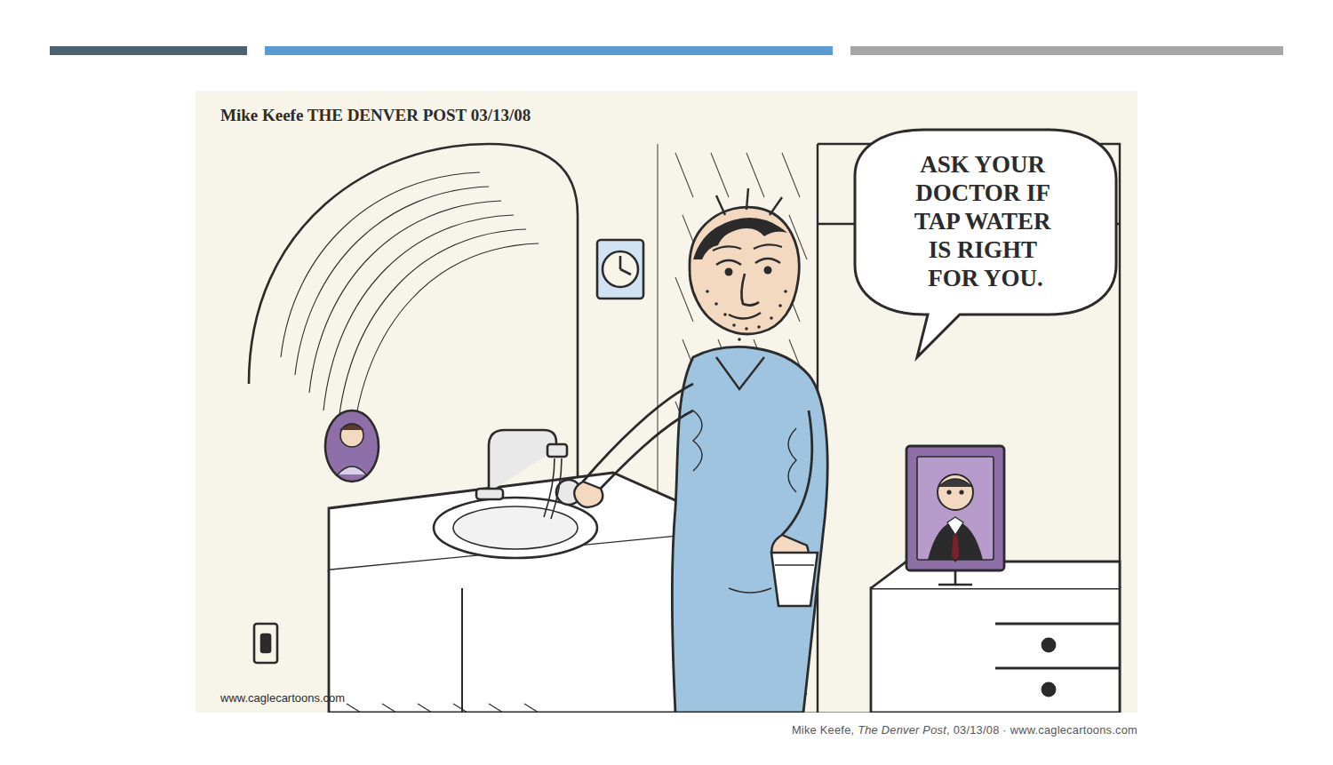Editorial cartoon by Mike Keefe, The Denver Post, dated 03/13/08. A tired, unshaven man in pajamas stands at a bathroom sink holding a cup, reaching for the faucet. A framed photograph of a doctor on the dresser speaks in a speech balloon: “Ask your doctor if tap water is right for you.” Source: www.caglecartoons.com
Mike Keefe THE DENVER POST 03/13/08 ASK YOUR DOCTOR IF TAP WATER IS RIGHT FOR YOU. www.caglecartoons.com
Mike Keefe, The Denver Post, 03/13/08 · www.caglecartoons.com